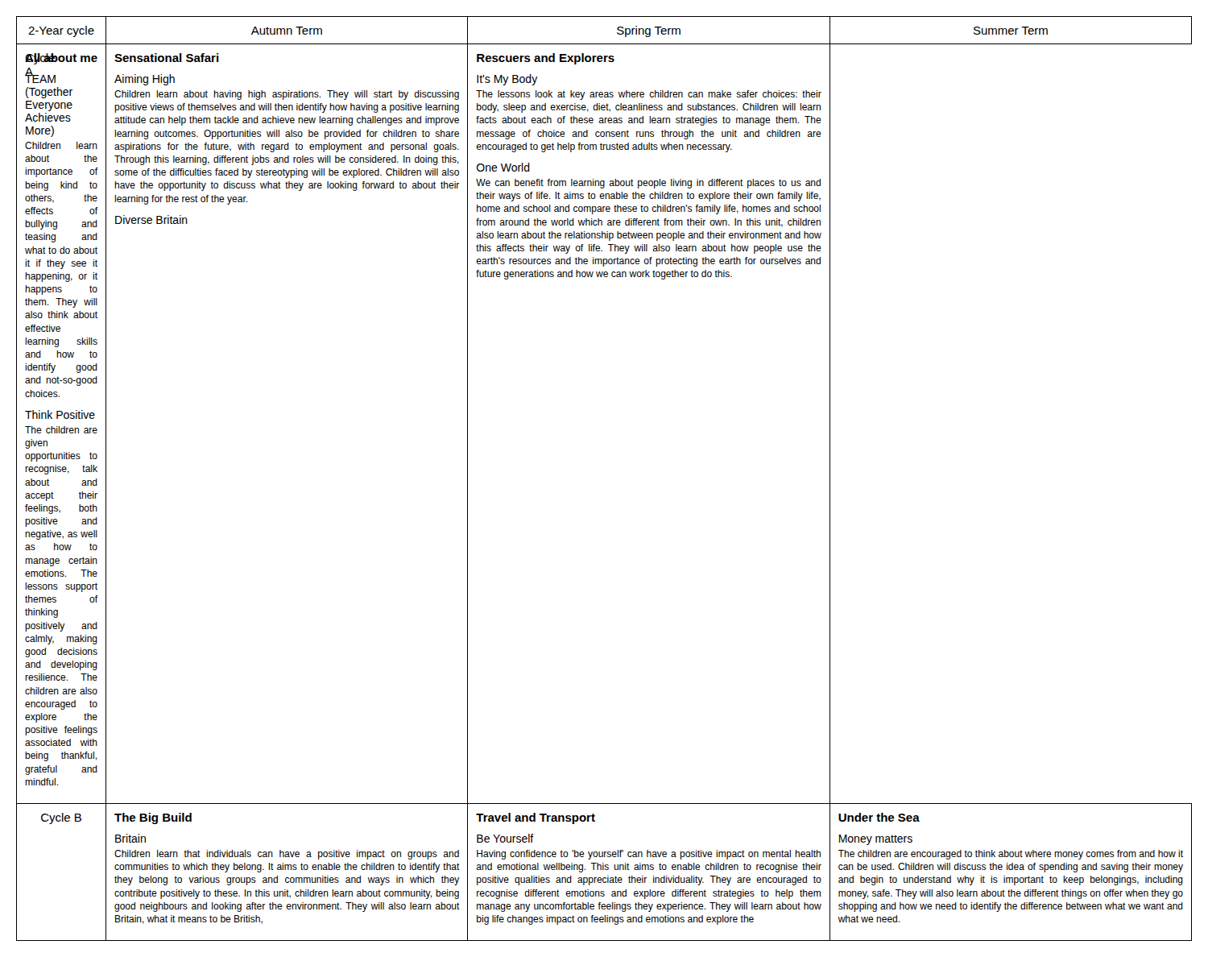| | 2-Year cycle | Autumn Term | Spring Term | Summer Term |
| --- | --- | --- | --- | --- |
| Cycle A | All about me TEAM (Together Everyone Achieves More) Children learn about the importance of being kind to others, the effects of bullying and teasing and what to do about it if they see it happening, or it happens to them. They will also think about effective learning skills and how to identify good and not-so-good choices. Think Positive The children are given opportunities to recognise, talk about and accept their feelings, both positive and negative, as well as how to manage certain emotions. The lessons support themes of thinking positively and calmly, making good decisions and developing resilience. The children are also encouraged to explore the positive feelings associated with being thankful, grateful and mindful. | Sensational Safari Aiming High Children learn about having high aspirations. They will start by discussing positive views of themselves and will then identify how having a positive learning attitude can help them tackle and achieve new learning challenges and improve learning outcomes. Opportunities will also be provided for children to share aspirations for the future, with regard to employment and personal goals. Through this learning, different jobs and roles will be considered. In doing this, some of the difficulties faced by stereotyping will be explored. Children will also have the opportunity to discuss what they are looking forward to about their learning for the rest of the year. Diverse Britain | Rescuers and Explorers It's My Body The lessons look at key areas where children can make safer choices: their body, sleep and exercise, diet, cleanliness and substances. Children will learn facts about each of these areas and learn strategies to manage them. The message of choice and consent runs through the unit and children are encouraged to get help from trusted adults when necessary. One World We can benefit from learning about people living in different places to us and their ways of life. It aims to enable the children to explore their own family life, home and school and compare these to children's family life, homes and school from around the world which are different from their own. In this unit, children also learn about the relationship between people and their environment and how this affects their way of life. They will also learn about how people use the earth's resources and the importance of protecting the earth for ourselves and future generations and how we can work together to do this. |
| Year 1/2 | Cycle B | The Big Build Britain Children learn that individuals can have a positive impact on groups and communities to which they belong. It aims to enable the children to identify that they belong to various groups and communities and ways in which they contribute positively to these. In this unit, children learn about community, being good neighbours and looking after the environment. They will also learn about Britain, what it means to be British, | Travel and Transport Be Yourself Having confidence to 'be yourself' can have a positive impact on mental health and emotional wellbeing. This unit aims to enable children to recognise their positive qualities and appreciate their individuality. They are encouraged to recognise different emotions and explore different strategies to help them manage any uncomfortable feelings they experience. They will learn about how big life changes impact on feelings and emotions and explore the | Under the Sea Money matters The children are encouraged to think about where money comes from and how it can be used. Children will discuss the idea of spending and saving their money and begin to understand why it is important to keep belongings, including money, safe. They will also learn about the different things on offer when they go shopping and how we need to identify the difference between what we want and what we need. |